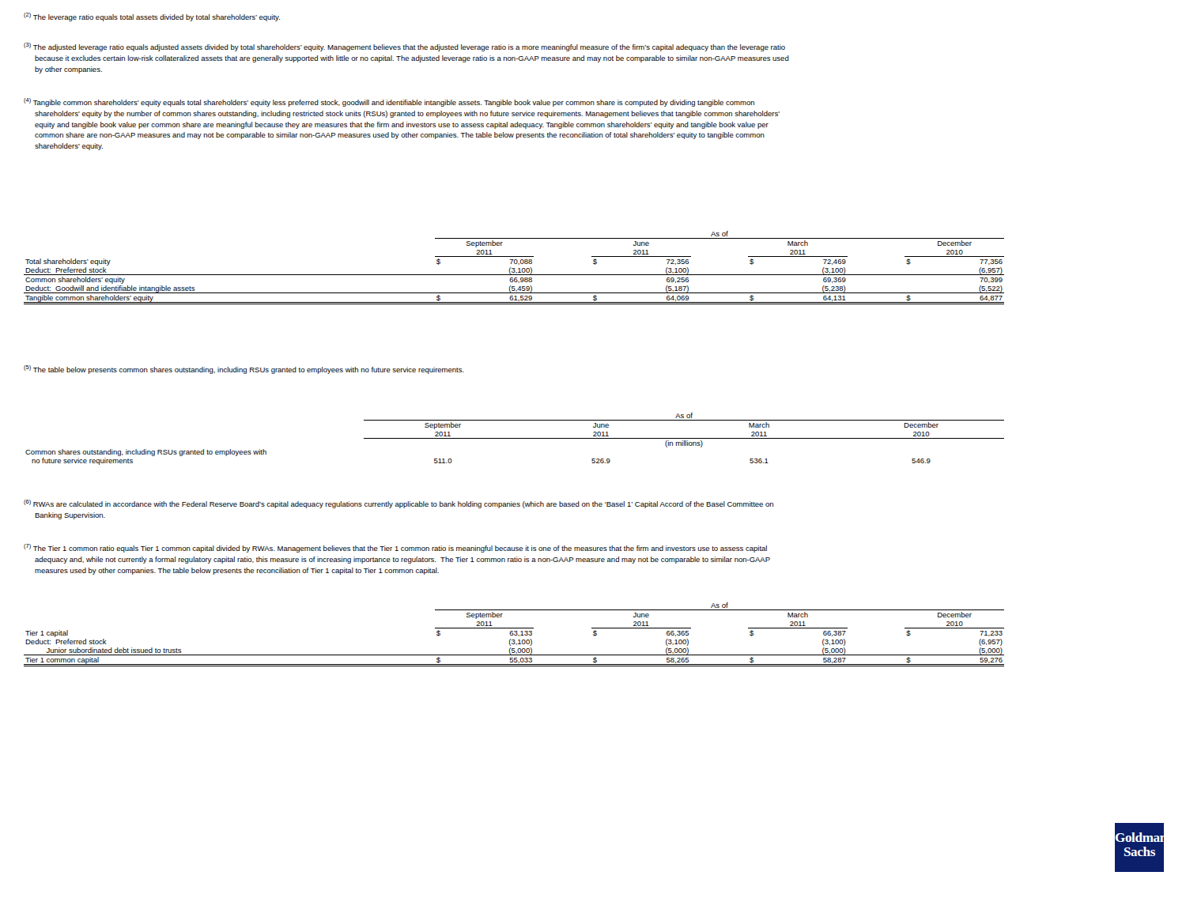(2) The leverage ratio equals total assets divided by total shareholders’ equity.
(3) The adjusted leverage ratio equals adjusted assets divided by total shareholders’ equity. Management believes that the adjusted leverage ratio is a more meaningful measure of the firm’s capital adequacy than the leverage ratio because it excludes certain low-risk collateralized assets that are generally supported with little or no capital. The adjusted leverage ratio is a non-GAAP measure and may not be comparable to similar non-GAAP measures used by other companies.
(4) Tangible common shareholders' equity equals total shareholders' equity less preferred stock, goodwill and identifiable intangible assets. Tangible book value per common share is computed by dividing tangible common shareholders' equity by the number of common shares outstanding, including restricted stock units (RSUs) granted to employees with no future service requirements. Management believes that tangible common shareholders' equity and tangible book value per common share are meaningful because they are measures that the firm and investors use to assess capital adequacy. Tangible common shareholders’ equity and tangible book value per common share are non-GAAP measures and may not be comparable to similar non-GAAP measures used by other companies. The table below presents the reconciliation of total shareholders' equity to tangible common shareholders' equity.
| | As of |
| | September | | June | | March | | December |
| | 2011 | | 2011 | | 2011 | | 2010 |
| Total shareholders’ equity | $ | 70,088 | | $ | 72,356 | | $ | 72,469 | | $ | 77,356 |
| Deduct: Preferred stock | | (3,100) | | | (3,100) | | | (3,100) | | | (6,957) |
| Common shareholders’ equity | | 66,988 | | | 69,256 | | | 69,369 | | | 70,399 |
| Deduct: Goodwill and identifiable intangible assets | | (5,459) | | | (5,187) | | | (5,238) | | | (5,522) |
| Tangible common shareholders’ equity | $ | 61,529 | | $ | 64,069 | | $ | 64,131 | | $ | 64,877 |
(5) The table below presents common shares outstanding, including RSUs granted to employees with no future service requirements.
| | As of |
| | September | June | March | December |
| | 2011 | 2011 | 2011 | 2010 |
| | (in millions) |
| Common shares outstanding, including RSUs granted to employees with | | | | |
| no future service requirements | 511.0 | 526.9 | 536.1 | 546.9 |
(6) RWAs are calculated in accordance with the Federal Reserve Board’s capital adequacy regulations currently applicable to bank holding companies (which are based on the ‘Basel 1’ Capital Accord of the Basel Committee on Banking Supervision.
(7) The Tier 1 common ratio equals Tier 1 common capital divided by RWAs. Management believes that the Tier 1 common ratio is meaningful because it is one of the measures that the firm and investors use to assess capital adequacy and, while not currently a formal regulatory capital ratio, this measure is of increasing importance to regulators. The Tier 1 common ratio is a non-GAAP measure and may not be comparable to similar non-GAAP measures used by other companies. The table below presents the reconciliation of Tier 1 capital to Tier 1 common capital.
| | As of |
| | September | | June | | March | | December |
| | 2011 | | 2011 | | 2011 | | 2010 |
| Tier 1 capital | $ | 63,133 | | $ | 66,365 | | $ | 66,387 | | $ | 71,233 |
| Deduct: Preferred stock | | (3,100) | | | (3,100) | | | (3,100) | | | (6,957) |
| Junior subordinated debt issued to trusts | | (5,000) | | | (5,000) | | | (5,000) | | | (5,000) |
| Tier 1 common capital | $ | 55,033 | | $ | 58,265 | | $ | 58,287 | | $ | 59,276 |
Goldman Sachs